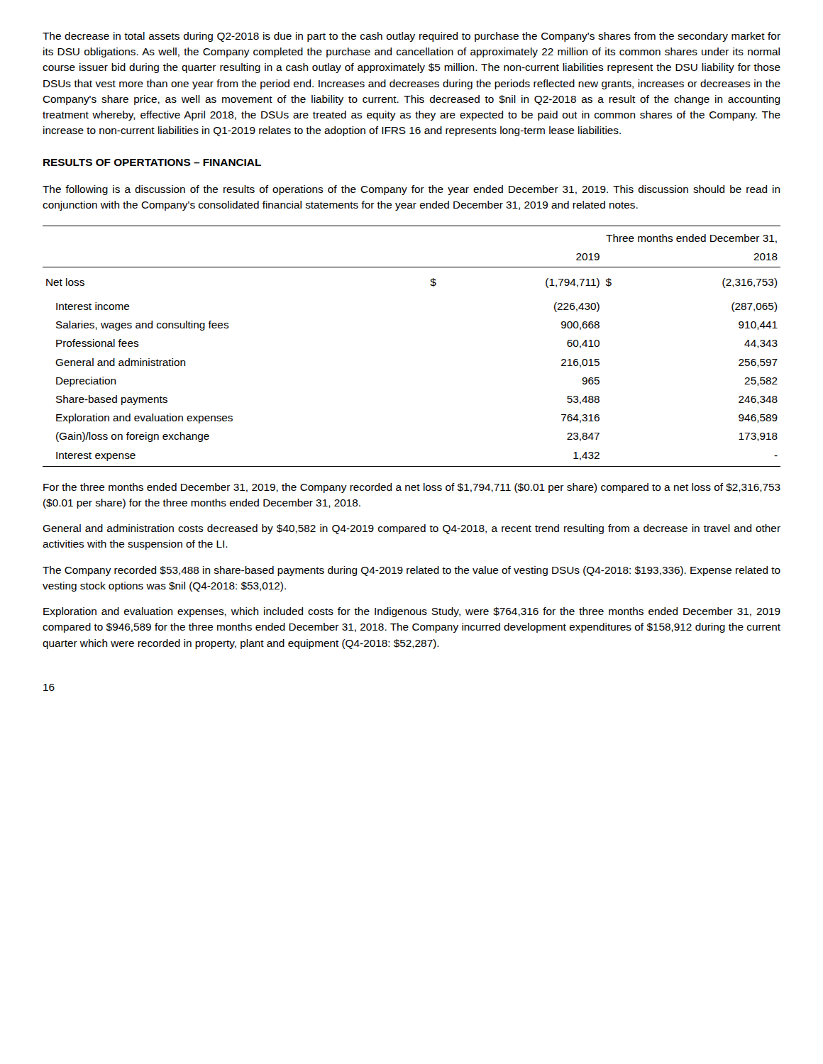The decrease in total assets during Q2-2018 is due in part to the cash outlay required to purchase the Company's shares from the secondary market for its DSU obligations. As well, the Company completed the purchase and cancellation of approximately 22 million of its common shares under its normal course issuer bid during the quarter resulting in a cash outlay of approximately $5 million. The non-current liabilities represent the DSU liability for those DSUs that vest more than one year from the period end. Increases and decreases during the periods reflected new grants, increases or decreases in the Company's share price, as well as movement of the liability to current. This decreased to $nil in Q2-2018 as a result of the change in accounting treatment whereby, effective April 2018, the DSUs are treated as equity as they are expected to be paid out in common shares of the Company. The increase to non-current liabilities in Q1-2019 relates to the adoption of IFRS 16 and represents long-term lease liabilities.
RESULTS OF OPERTATIONS – FINANCIAL
The following is a discussion of the results of operations of the Company for the year ended December 31, 2019. This discussion should be read in conjunction with the Company's consolidated financial statements for the year ended December 31, 2019 and related notes.
| | | Three months ended December 31, |
| --- | --- | --- |
| | | 2019 | | 2018 |
| Net loss | $ | (1,794,711) | $ | (2,316,753) |
| Interest income | | (226,430) | | (287,065) |
| Salaries, wages and consulting fees | | 900,668 | | 910,441 |
| Professional fees | | 60,410 | | 44,343 |
| General and administration | | 216,015 | | 256,597 |
| Depreciation | | 965 | | 25,582 |
| Share-based payments | | 53,488 | | 246,348 |
| Exploration and evaluation expenses | | 764,316 | | 946,589 |
| (Gain)/loss on foreign exchange | | 23,847 | | 173,918 |
| Interest expense | | 1,432 | | - |
For the three months ended December 31, 2019, the Company recorded a net loss of $1,794,711 ($0.01 per share) compared to a net loss of $2,316,753 ($0.01 per share) for the three months ended December 31, 2018.
General and administration costs decreased by $40,582 in Q4-2019 compared to Q4-2018, a recent trend resulting from a decrease in travel and other activities with the suspension of the LI.
The Company recorded $53,488 in share-based payments during Q4-2019 related to the value of vesting DSUs (Q4-2018: $193,336). Expense related to vesting stock options was $nil (Q4-2018: $53,012).
Exploration and evaluation expenses, which included costs for the Indigenous Study, were $764,316 for the three months ended December 31, 2019 compared to $946,589 for the three months ended December 31, 2018. The Company incurred development expenditures of $158,912 during the current quarter which were recorded in property, plant and equipment (Q4-2018: $52,287).
16